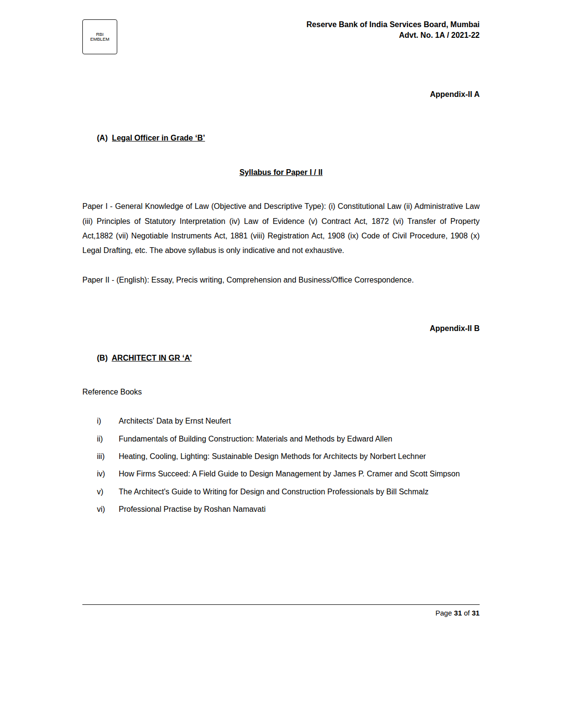RBI
EMBLEM
Reserve Bank of India Services Board, Mumbai
Advt. No. 1A / 2021-22
Appendix-II A
(A) Legal Officer in Grade ‘B’
Syllabus for Paper I / II
Paper I - General Knowledge of Law (Objective and Descriptive Type): (i) Constitutional Law (ii) Administrative Law (iii) Principles of Statutory Interpretation (iv) Law of Evidence (v) Contract Act, 1872 (vi) Transfer of Property Act,1882 (vii) Negotiable Instruments Act, 1881 (viii) Registration Act, 1908 (ix) Code of Civil Procedure, 1908 (x) Legal Drafting, etc. The above syllabus is only indicative and not exhaustive.
Paper II - (English): Essay, Precis writing, Comprehension and Business/Office Correspondence.
Appendix-II B
(B) ARCHITECT IN GR ‘A’
Reference Books
Architects' Data by Ernst Neufert
Fundamentals of Building Construction: Materials and Methods by Edward Allen
Heating, Cooling, Lighting: Sustainable Design Methods for Architects by Norbert Lechner
How Firms Succeed: A Field Guide to Design Management by James P. Cramer and Scott Simpson
The Architect's Guide to Writing for Design and Construction Professionals by Bill Schmalz
Professional Practise by Roshan Namavati
Page 31 of 31